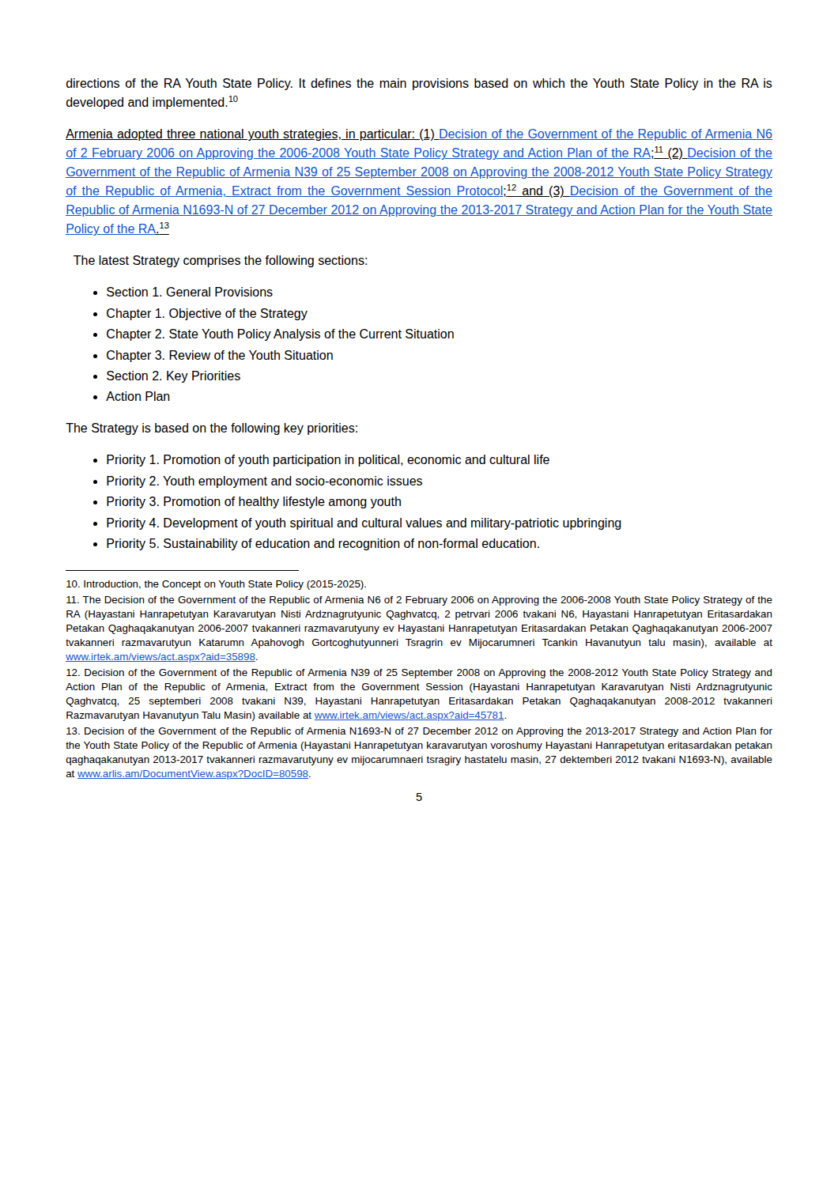directions of the RA Youth State Policy. It defines the main provisions based on which the Youth State Policy in the RA is developed and implemented.10
Armenia adopted three national youth strategies, in particular: (1) Decision of the Government of the Republic of Armenia N6 of 2 February 2006 on Approving the 2006-2008 Youth State Policy Strategy and Action Plan of the RA;11 (2) Decision of the Government of the Republic of Armenia N39 of 25 September 2008 on Approving the 2008-2012 Youth State Policy Strategy of the Republic of Armenia, Extract from the Government Session Protocol;12 and (3) Decision of the Government of the Republic of Armenia N1693-N of 27 December 2012 on Approving the 2013-2017 Strategy and Action Plan for the Youth State Policy of the RA.13
The latest Strategy comprises the following sections:
Section 1. General Provisions
Chapter 1. Objective of the Strategy
Chapter 2. State Youth Policy Analysis of the Current Situation
Chapter 3. Review of the Youth Situation
Section 2. Key Priorities
Action Plan
The Strategy is based on the following key priorities:
Priority 1. Promotion of youth participation in political, economic and cultural life
Priority 2. Youth employment and socio-economic issues
Priority 3. Promotion of healthy lifestyle among youth
Priority 4. Development of youth spiritual and cultural values and military-patriotic upbringing
Priority 5. Sustainability of education and recognition of non-formal education.
10. Introduction, the Concept on Youth State Policy (2015-2025).
11. The Decision of the Government of the Republic of Armenia N6 of 2 February 2006 on Approving the 2006-2008 Youth State Policy Strategy of the RA (Hayastani Hanrapetutyan Karavarutyan Nisti Ardznagrutyunic Qaghvatcq, 2 petrvari 2006 tvakani N6, Hayastani Hanrapetutyan Eritasardakan Petakan Qaghaqakanutyan 2006-2007 tvakanneri razmavarutyuny ev Hayastani Hanrapetutyan Eritasardakan Petakan Qaghaqakanutyan 2006-2007 tvakanneri razmavarutyun Katarumn Apahovogh Gortcoghutyunneri Tsragrin ev Mijocarumneri Tcankin Havanutyun talu masin), available at www.irtek.am/views/act.aspx?aid=35898.
12. Decision of the Government of the Republic of Armenia N39 of 25 September 2008 on Approving the 2008-2012 Youth State Policy Strategy and Action Plan of the Republic of Armenia, Extract from the Government Session (Hayastani Hanrapetutyan Karavarutyan Nisti Ardznagrutyunic Qaghvatcq, 25 septemberi 2008 tvakani N39, Hayastani Hanrapetutyan Eritasardakan Petakan Qaghaqakanutyan 2008-2012 tvakanneri Razmavarutyan Havanutyun Talu Masin) available at www.irtek.am/views/act.aspx?aid=45781.
13. Decision of the Government of the Republic of Armenia N1693-N of 27 December 2012 on Approving the 2013-2017 Strategy and Action Plan for the Youth State Policy of the Republic of Armenia (Hayastani Hanrapetutyan karavarutyan voroshumy Hayastani Hanrapetutyan eritasardakan petakan qaghaqakanutyan 2013-2017 tvakanneri razmavarutyuny ev mijocarumnaeri tsragiry hastatelu masin, 27 dektemberi 2012 tvakani N1693-N), available at www.arlis.am/DocumentView.aspx?DocID=80598.
5